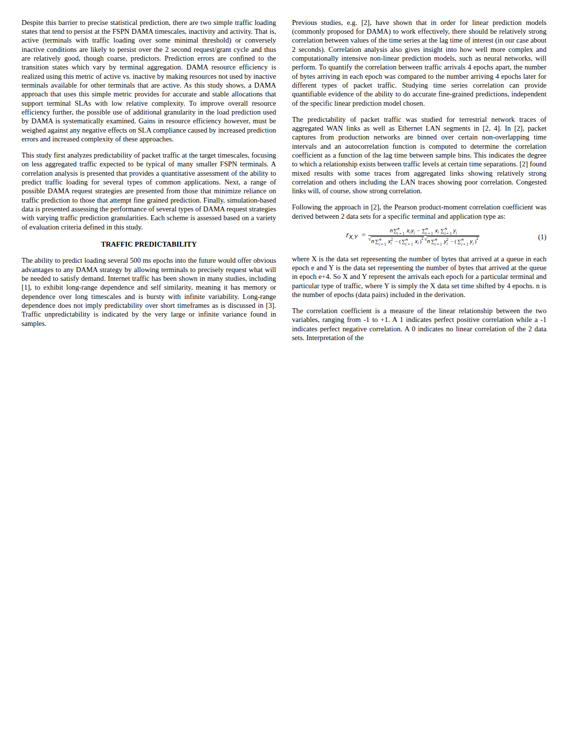Despite this barrier to precise statistical prediction, there are two simple traffic loading states that tend to persist at the FSPN DAMA timescales, inactivity and activity. That is, active (terminals with traffic loading over some minimal threshold) or conversely inactive conditions are likely to persist over the 2 second request/grant cycle and thus are relatively good, though coarse, predictors. Prediction errors are confined to the transition states which vary by terminal aggregation. DAMA resource efficiency is realized using this metric of active vs. inactive by making resources not used by inactive terminals available for other terminals that are active. As this study shows, a DAMA approach that uses this simple metric provides for accurate and stable allocations that support terminal SLAs with low relative complexity. To improve overall resource efficiency further, the possible use of additional granularity in the load prediction used by DAMA is systematically examined. Gains in resource efficiency however, must be weighed against any negative effects on SLA compliance caused by increased prediction errors and increased complexity of these approaches.
This study first analyzes predictability of packet traffic at the target timescales, focusing on less aggregated traffic expected to be typical of many smaller FSPN terminals. A correlation analysis is presented that provides a quantitative assessment of the ability to predict traffic loading for several types of common applications. Next, a range of possible DAMA request strategies are presented from those that minimize reliance on traffic prediction to those that attempt fine grained prediction. Finally, simulation-based data is presented assessing the performance of several types of DAMA request strategies with varying traffic prediction granularities. Each scheme is assessed based on a variety of evaluation criteria defined in this study.
Traffic Predictability
The ability to predict loading several 500 ms epochs into the future would offer obvious advantages to any DAMA strategy by allowing terminals to precisely request what will be needed to satisfy demand. Internet traffic has been shown in many studies, including [1], to exhibit long-range dependence and self similarity, meaning it has memory or dependence over long timescales and is bursty with infinite variability. Long-range dependence does not imply predictability over short timeframes as is discussed in [3]. Traffic unpredictability is indicated by the very large or infinite variance found in samples.
Previous studies, e.g. [2], have shown that in order for linear prediction models (commonly proposed for DAMA) to work effectively, there should be relatively strong correlation between values of the time series at the lag time of interest (in our case about 2 seconds). Correlation analysis also gives insight into how well more complex and computationally intensive non-linear prediction models, such as neural networks, will perform. To quantify the correlation between traffic arrivals 4 epochs apart, the number of bytes arriving in each epoch was compared to the number arriving 4 epochs later for different types of packet traffic. Studying time series correlation can provide quantifiable evidence of the ability to do accurate fine-grained predictions, independent of the specific linear prediction model chosen.
The predictability of packet traffic was studied for terrestrial network traces of aggregated WAN links as well as Ethernet LAN segments in [2, 4]. In [2], packet captures from production networks are binned over certain non-overlapping time intervals and an autocorrelation function is computed to determine the correlation coefficient as a function of the lag time between sample bins. This indicates the degree to which a relationship exists between traffic levels at certain time separations. [2] found mixed results with some traces from aggregated links showing relatively strong correlation and others including the LAN traces showing poor correlation. Congested links will, of course, show strong correlation.
Following the approach in [2], the Pearson product-moment correlation coefficient was derived between 2 data sets for a specific terminal and application type as:
rX,Y = n ∑i=1n xiyi − ∑i=1n xi ∑i=1n yi n ∑i=1n xi2 − ( ∑i=1n xi ) 2 n ∑i=1n yi2 − ( ∑i=1n yi ) 2
(1)
where X is the data set representing the number of bytes that arrived at a queue in each epoch e and Y is the data set representing the number of bytes that arrived at the queue in epoch e+4. So X and Y represent the arrivals each epoch for a particular terminal and particular type of traffic, where Y is simply the X data set time shifted by 4 epochs. n is the number of epochs (data pairs) included in the derivation.
The correlation coefficient is a measure of the linear relationship between the two variables, ranging from -1 to +1. A 1 indicates perfect positive correlation while a -1 indicates perfect negative correlation. A 0 indicates no linear correlation of the 2 data sets. Interpretation of the